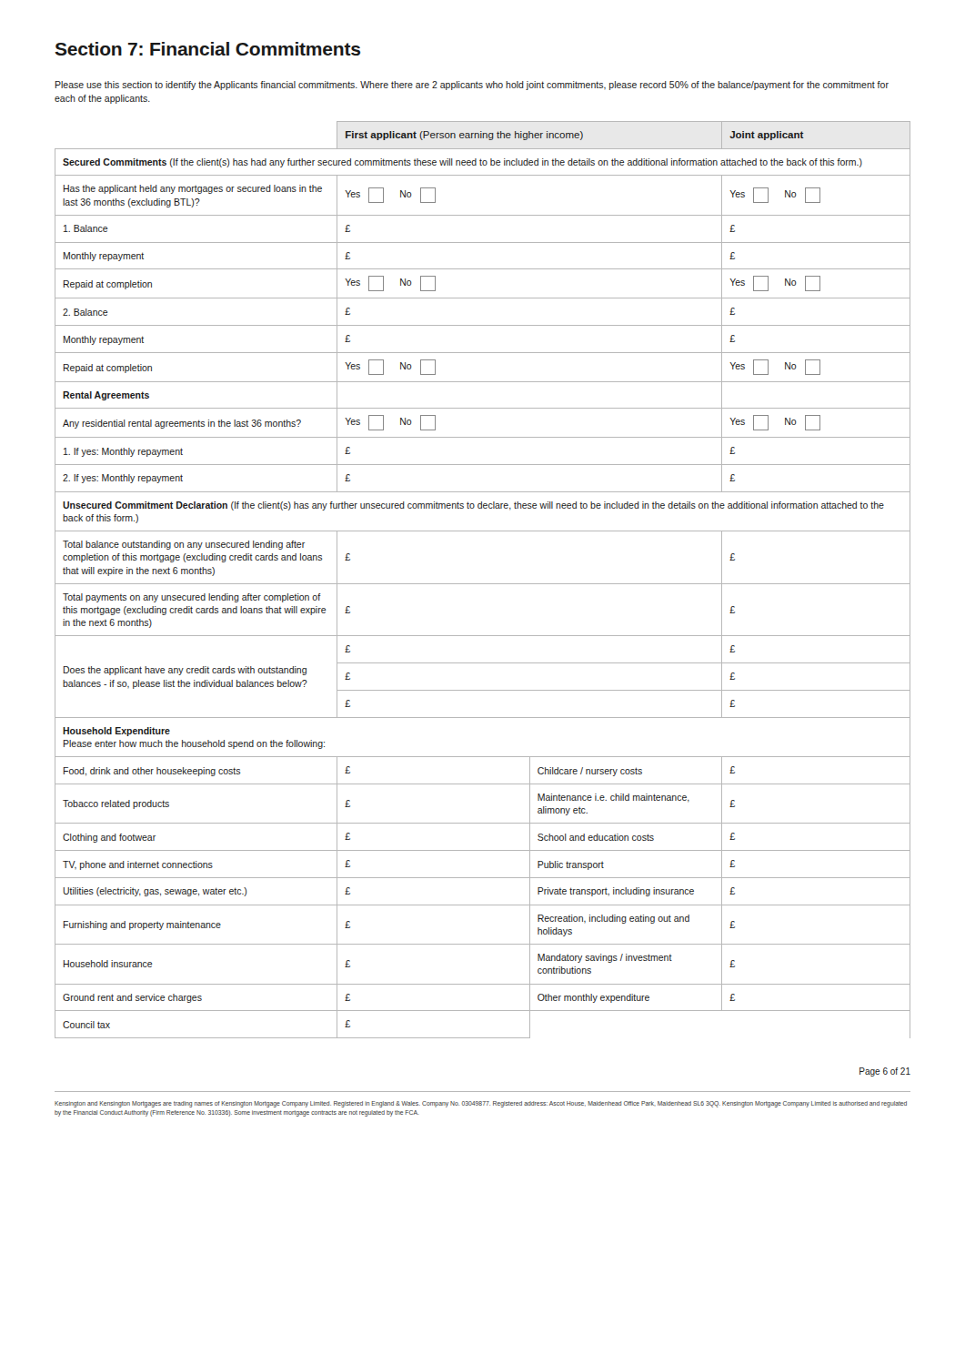Section 7: Financial Commitments
Please use this section to identify the Applicants financial commitments. Where there are 2 applicants who hold joint commitments, please record 50% of the balance/payment for the commitment for each of the applicants.
| | First applicant (Person earning the higher income) | Joint applicant |
| Secured Commitments (If the client(s) has had any further secured commitments these will need to be included in the details on the additional information attached to the back of this form.) |
| Has the applicant held any mortgages or secured loans in the last 36 months (excluding BTL)? | Yes No | Yes No |
| 1. Balance | £ | £ |
| Monthly repayment | £ | £ |
| Repaid at completion | Yes No | Yes No |
| 2. Balance | £ | £ |
| Monthly repayment | £ | £ |
| Repaid at completion | Yes No | Yes No |
| Rental Agreements | | |
| Any residential rental agreements in the last 36 months? | Yes No | Yes No |
| 1. If yes: Monthly repayment | £ | £ |
| 2. If yes: Monthly repayment | £ | £ |
| Unsecured Commitment Declaration (If the client(s) has any further unsecured commitments to declare, these will need to be included in the details on the additional information attached to the back of this form.) |
| Total balance outstanding on any unsecured lending after completion of this mortgage (excluding credit cards and loans that will expire in the next 6 months) | £ | £ |
| Total payments on any unsecured lending after completion of this mortgage (excluding credit cards and loans that will expire in the next 6 months) | £ | £ |
| Does the applicant have any credit cards with outstanding balances - if so, please list the individual balances below? | £ | £ |
| £ | £ |
| £ | £ |
| Household Expenditure Please enter how much the household spend on the following: |
| Food, drink and other housekeeping costs | £ | Childcare / nursery costs | £ |
| Tobacco related products | £ | Maintenance i.e. child maintenance, alimony etc. | £ |
| Clothing and footwear | £ | School and education costs | £ |
| TV, phone and internet connections | £ | Public transport | £ |
| Utilities (electricity, gas, sewage, water etc.) | £ | Private transport, including insurance | £ |
| Furnishing and property maintenance | £ | Recreation, including eating out and holidays | £ |
| Household insurance | £ | Mandatory savings / investment contributions | £ |
| Ground rent and service charges | £ | Other monthly expenditure | £ |
| Council tax | £ | | |
Page 6 of 21
Kensington and Kensington Mortgages are trading names of Kensington Mortgage Company Limited. Registered in England & Wales. Company No. 03049877. Registered address: Ascot House, Maidenhead Office Park, Maidenhead SL6 3QQ. Kensington Mortgage Company Limited is authorised and regulated by the Financial Conduct Authority (Firm Reference No. 310336). Some investment mortgage contracts are not regulated by the FCA.